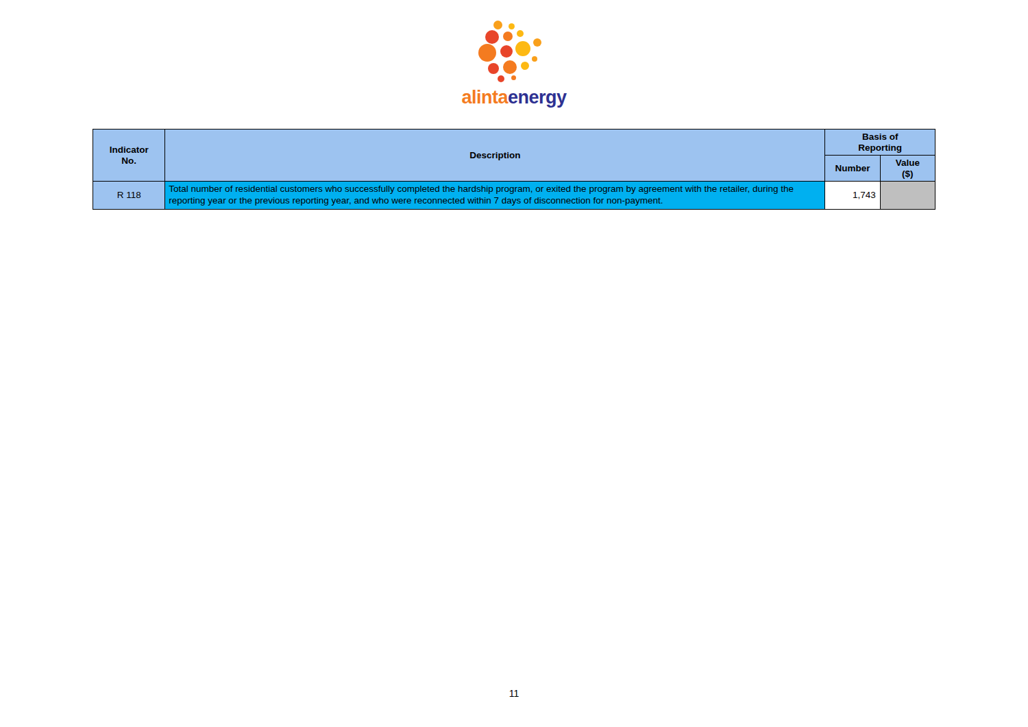alinta energy
| Indicator No. | Description | Basis of Reporting |
| --- | --- | --- |
| Number | Value ($) |
| R 118 | Total number of residential customers who successfully completed the hardship program, or exited the program by agreement with the retailer, during the reporting year or the previous reporting year, and who were reconnected within 7 days of disconnection for non-payment. | 1,743 | |
11